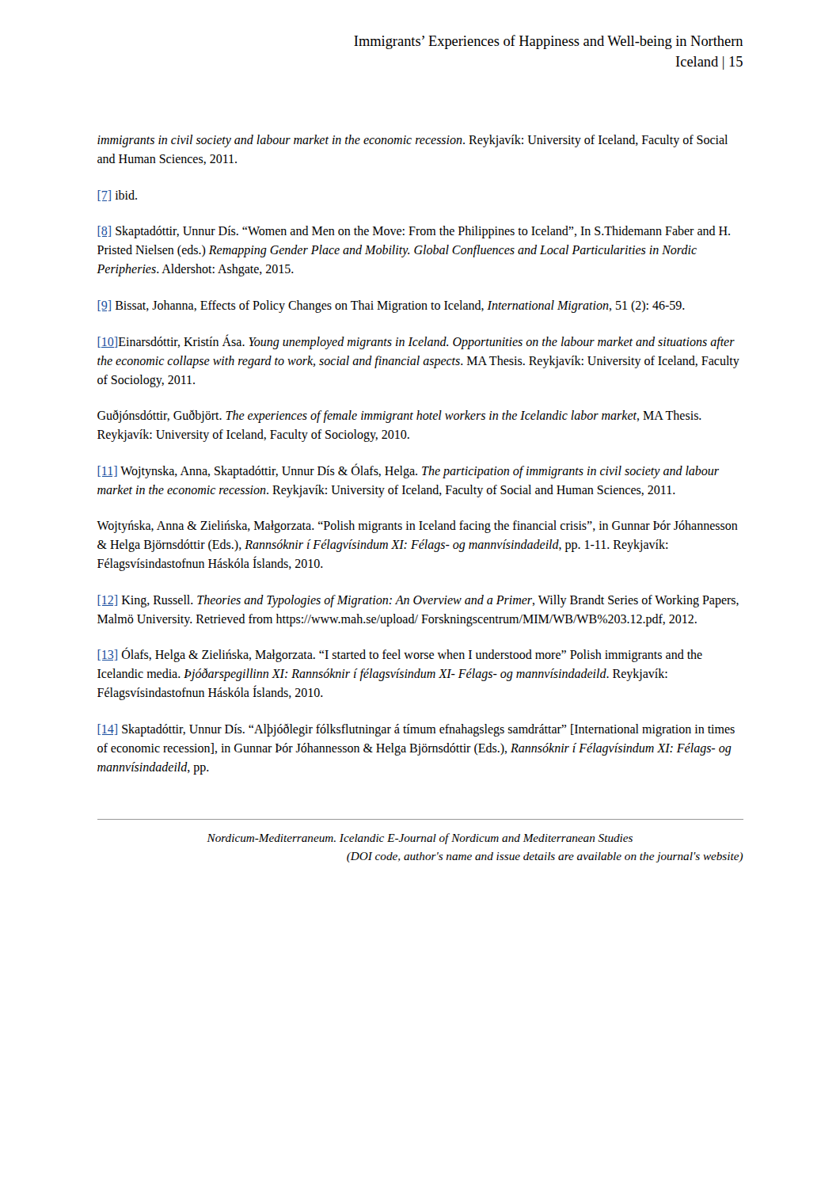Immigrants’ Experiences of Happiness and Well-being in Northern
Iceland | 15
immigrants in civil society and labour market in the economic recession. Reykjavík: University of Iceland, Faculty of Social and Human Sciences, 2011.
[7] ibid.
[8] Skaptadóttir, Unnur Dís. “Women and Men on the Move: From the Philippines to Iceland”, In S.Thidemann Faber and H. Pristed Nielsen (eds.) Remapping Gender Place and Mobility. Global Confluences and Local Particularities in Nordic Peripheries. Aldershot: Ashgate, 2015.
[9] Bissat, Johanna, Effects of Policy Changes on Thai Migration to Iceland, International Migration, 51 (2): 46-59.
[10] Einarsdóttir, Kristín Ása. Young unemployed migrants in Iceland. Opportunities on the labour market and situations after the economic collapse with regard to work, social and financial aspects. MA Thesis. Reykjavík: University of Iceland, Faculty of Sociology, 2011.
Guðjónsdóttir, Guðbjört. The experiences of female immigrant hotel workers in the Icelandic labor market, MA Thesis. Reykjavík: University of Iceland, Faculty of Sociology, 2010.
[11] Wojtynska, Anna, Skaptadóttir, Unnur Dís & Ólafs, Helga. The participation of immigrants in civil society and labour market in the economic recession. Reykjavík: University of Iceland, Faculty of Social and Human Sciences, 2011.
Wojtyńska, Anna & Zielińska, Małgorzata. “Polish migrants in Iceland facing the financial crisis”, in Gunnar Þór Jóhannesson & Helga Björnsdóttir (Eds.), Rannsóknir í Félagvísindum XI: Félags- og mannvísindadeild, pp. 1-11. Reykjavík: Félagsvísindastofnun Háskóla Íslands, 2010.
[12] King, Russell. Theories and Typologies of Migration: An Overview and a Primer, Willy Brandt Series of Working Papers, Malmö University. Retrieved from https://www.mah.se/upload/ Forskningscentrum/MIM/WB/WB%203.12.pdf, 2012.
[13] Ólafs, Helga & Zielińska, Małgorzata. “I started to feel worse when I understood more” Polish immigrants and the Icelandic media. Þjóðarspegillinn XI: Rannsóknir í félagsvísindum XI- Félags- og mannvísindadeild. Reykjavík: Félagsvísindastofnun Háskóla Íslands, 2010.
[14] Skaptadóttir, Unnur Dís. “Alþjóðlegir fólksflutningar á tímum efnahagslegs samdráttar” [International migration in times of economic recession], in Gunnar Þór Jóhannesson & Helga Björnsdóttir (Eds.), Rannsóknir í Félagvísindum XI: Félags- og mannvísindadeild, pp.
Nordicum-Mediterraneum. Icelandic E-Journal of Nordicum and Mediterranean Studies (DOI code, author's name and issue details are available on the journal's website)